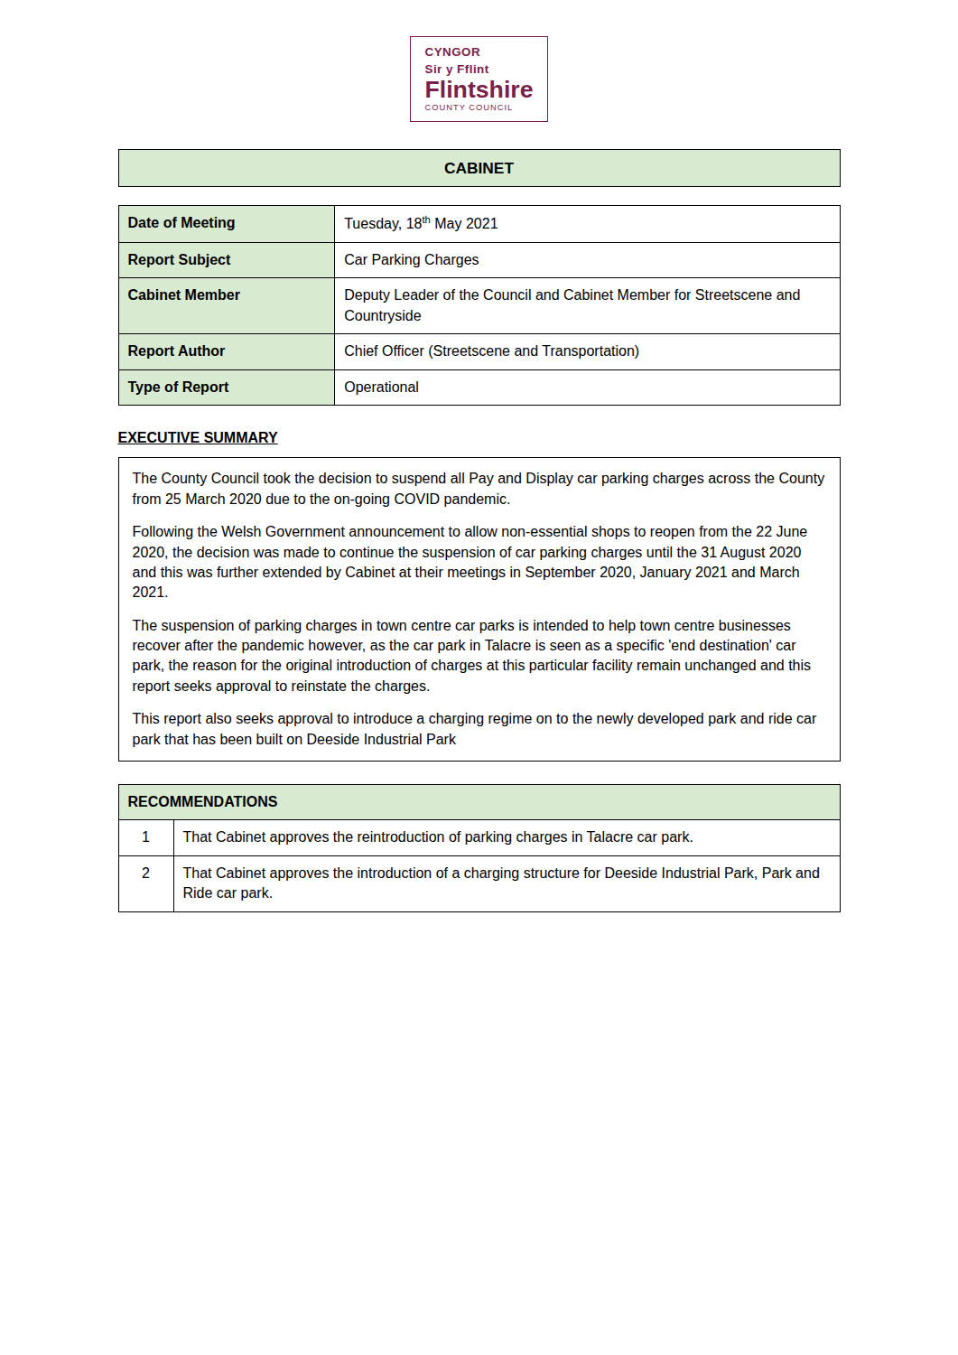CYNGOR
Sir y Fflint
Flintshire
COUNTY COUNCIL
| CABINET |
| Date of Meeting | Tuesday, 18 th May 2021 |
| Report Subject | Car Parking Charges |
| Cabinet Member | Deputy Leader of the Council and Cabinet Member for Streetscene and Countryside |
| Report Author | Chief Officer (Streetscene and Transportation) |
| Type of Report | Operational |
EXECUTIVE SUMMARY
The County Council took the decision to suspend all Pay and Display car parking charges across the County from 25 March 2020 due to the on-going COVID pandemic.
Following the Welsh Government announcement to allow non-essential shops to reopen from the 22 June 2020, the decision was made to continue the suspension of car parking charges until the 31 August 2020 and this was further extended by Cabinet at their meetings in September 2020, January 2021 and March 2021.
The suspension of parking charges in town centre car parks is intended to help town centre businesses recover after the pandemic however, as the car park in Talacre is seen as a specific 'end destination' car park, the reason for the original introduction of charges at this particular facility remain unchanged and this report seeks approval to reinstate the charges.
This report also seeks approval to introduce a charging regime on to the newly developed park and ride car park that has been built on Deeside Industrial Park
| RECOMMENDATIONS |
| 1 | That Cabinet approves the reintroduction of parking charges in Talacre car park. |
| 2 | That Cabinet approves the introduction of a charging structure for Deeside Industrial Park, Park and Ride car park. |